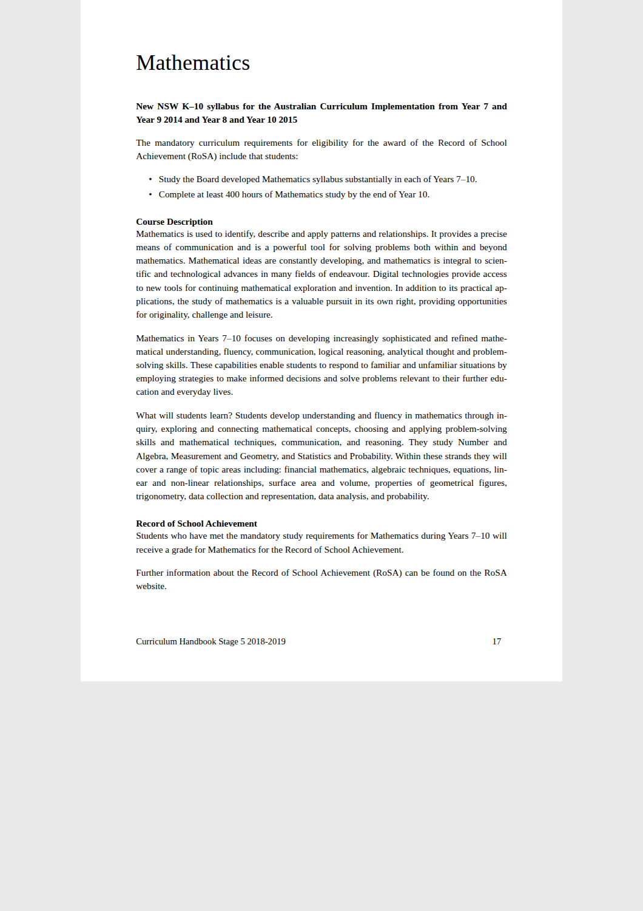Mathematics
New NSW K–10 syllabus for the Australian Curriculum Implementation from Year 7 and Year 9 2014 and Year 8 and Year 10 2015
The mandatory curriculum requirements for eligibility for the award of the Record of School Achievement (RoSA) include that students:
Study the Board developed Mathematics syllabus substantially in each of Years 7–10.
Complete at least 400 hours of Mathematics study by the end of Year 10.
Course Description
Mathematics is used to identify, describe and apply patterns and relationships. It provides a precise means of communication and is a powerful tool for solving problems both within and beyond mathematics. Mathematical ideas are constantly developing, and mathematics is integral to scientific and technological advances in many fields of endeavour. Digital technologies provide access to new tools for continuing mathematical exploration and invention. In addition to its practical applications, the study of mathematics is a valuable pursuit in its own right, providing opportunities for originality, challenge and leisure.
Mathematics in Years 7–10 focuses on developing increasingly sophisticated and refined mathematical understanding, fluency, communication, logical reasoning, analytical thought and problem-solving skills. These capabilities enable students to respond to familiar and unfamiliar situations by employing strategies to make informed decisions and solve problems relevant to their further education and everyday lives.
What will students learn? Students develop understanding and fluency in mathematics through inquiry, exploring and connecting mathematical concepts, choosing and applying problem-solving skills and mathematical techniques, communication, and reasoning. They study Number and Algebra, Measurement and Geometry, and Statistics and Probability. Within these strands they will cover a range of topic areas including: financial mathematics, algebraic techniques, equations, linear and non-linear relationships, surface area and volume, properties of geometrical figures, trigonometry, data collection and representation, data analysis, and probability.
Record of School Achievement
Students who have met the mandatory study requirements for Mathematics during Years 7–10 will receive a grade for Mathematics for the Record of School Achievement.
Further information about the Record of School Achievement (RoSA) can be found on the RoSA website.
Curriculum Handbook Stage 5 2018-2019 17